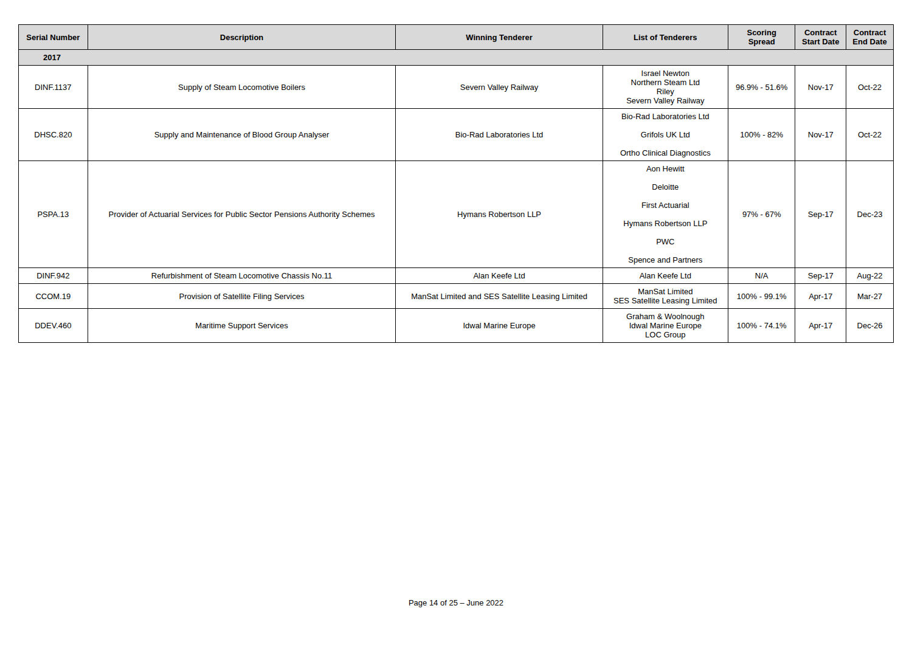| Serial Number | Description | Winning Tenderer | List of Tenderers | Scoring Spread | Contract Start Date | Contract End Date |
| --- | --- | --- | --- | --- | --- | --- |
| 2017 |
| DINF.1137 | Supply of Steam Locomotive Boilers | Severn Valley Railway | Israel Newton Northern Steam Ltd Riley Severn Valley Railway | 96.9% - 51.6% | Nov-17 | Oct-22 |
| DHSC.820 | Supply and Maintenance of Blood Group Analyser | Bio-Rad Laboratories Ltd | Bio-Rad Laboratories Ltd Grifols UK Ltd Ortho Clinical Diagnostics | 100% - 82% | Nov-17 | Oct-22 |
| PSPA.13 | Provider of Actuarial Services for Public Sector Pensions Authority Schemes | Hymans Robertson LLP | Aon Hewitt Deloitte First Actuarial Hymans Robertson LLP PWC Spence and Partners | 97% - 67% | Sep-17 | Dec-23 |
| DINF.942 | Refurbishment of Steam Locomotive Chassis No.11 | Alan Keefe Ltd | Alan Keefe Ltd | N/A | Sep-17 | Aug-22 |
| CCOM.19 | Provision of Satellite Filing Services | ManSat Limited and SES Satellite Leasing Limited | ManSat Limited SES Satellite Leasing Limited | 100% - 99.1% | Apr-17 | Mar-27 |
| DDEV.460 | Maritime Support Services | Idwal Marine Europe | Graham & Woolnough Idwal Marine Europe LOC Group | 100% - 74.1% | Apr-17 | Dec-26 |
Page 14 of 25 – June 2022